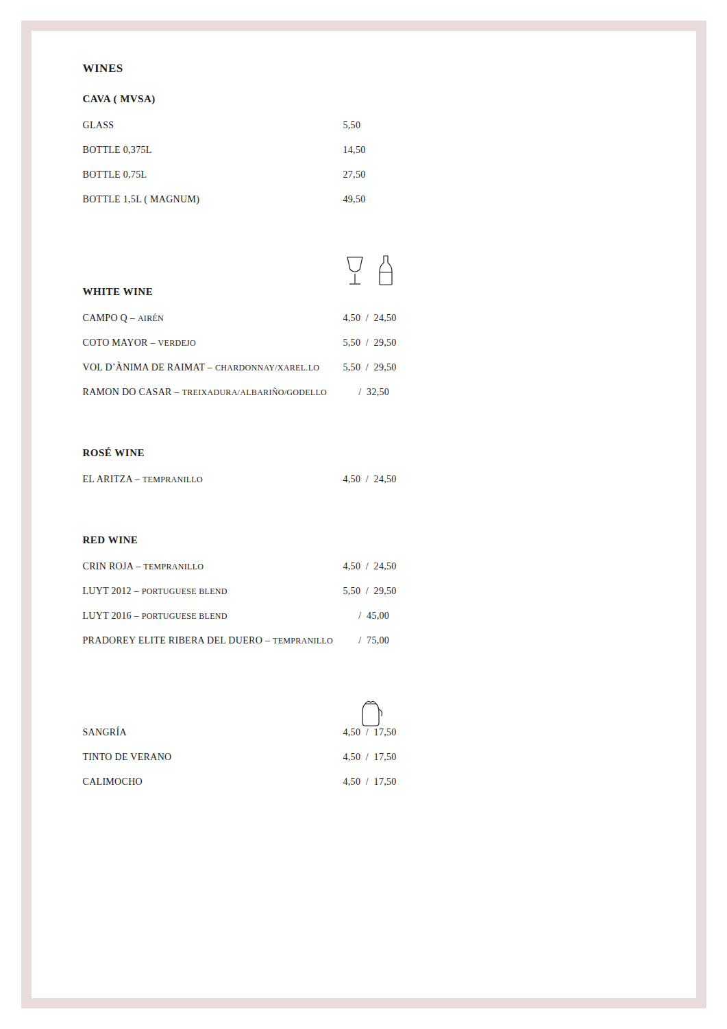Wines
Cava ( MVSA)
| Glass | 5,50 |
| Bottle 0,375L | 14,50 |
| Bottle 0,75L | 27,50 |
| Bottle 1,5L ( Magnum) | 49,50 |
White wine
| Campo Q – Airén | 4,50 / 24,50 |
| Coto Mayor – verdejo | 5,50 / 29,50 |
| Vol d’ànima de Raimat – Chardonnay/Xarel.lo | 5,50 / 29,50 |
| Ramon do Casar – Treixadura/Albariño/Godello | / 32,50 |
Rosé wine
| El Aritza – Tempranillo | 4,50 / 24,50 |
Red wine
| Crin Roja – Tempranillo | 4,50 / 24,50 |
| Luyt 2012 – Portuguese blend | 5,50 / 29,50 |
| Luyt 2016 – Portuguese blend | / 45,00 |
| Pradorey Elite Ribera del duero – tempranillo | / 75,00 |
| Sangría | 4,50 / 17,50 |
| Tinto de Verano | 4,50 / 17,50 |
| Calimocho | 4,50 / 17,50 |